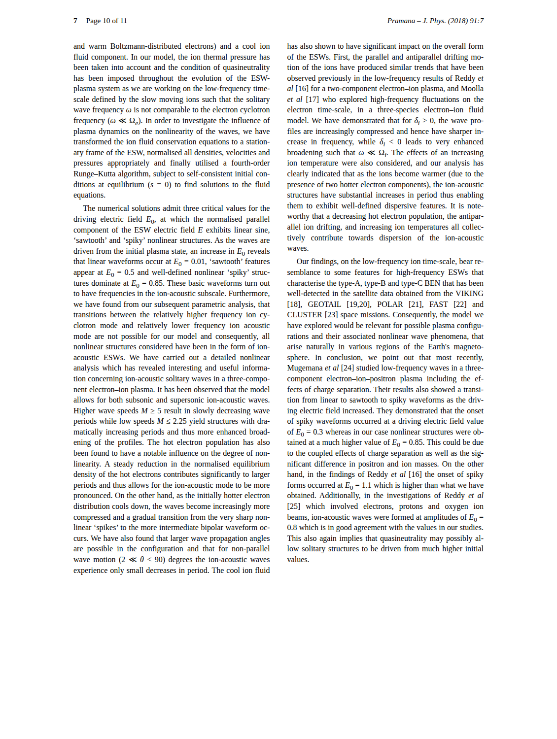7Page 10 of 11
Pramana – J. Phys. (2018) 91:7
and warm Boltzmann-distributed electrons) and a cool ion fluid component. In our model, the ion thermal pressure has been taken into account and the condition of quasineutrality has been imposed throughout the evolution of the ESW-plasma system as we are working on the low-frequency time-scale defined by the slow moving ions such that the solitary wave frequency ω is not comparable to the electron cyclotron frequency (ω ≪ Ωe). In order to investigate the influence of plasma dynamics on the nonlinearity of the waves, we have transformed the ion fluid conservation equations to a stationary frame of the ESW, normalised all densities, velocities and pressures appropriately and finally utilised a fourth-order Runge–Kutta algorithm, subject to self-consistent initial conditions at equilibrium (s = 0) to find solutions to the fluid equations.
The numerical solutions admit three critical values for the driving electric field E0, at which the normalised parallel component of the ESW electric field E exhibits linear sine, ‘sawtooth’ and ‘spiky’ nonlinear structures. As the waves are driven from the initial plasma state, an increase in E0 reveals that linear waveforms occur at E0 = 0.01, ‘sawtooth’ features appear at E0 = 0.5 and well-defined nonlinear ‘spiky’ structures dominate at E0 = 0.85. These basic waveforms turn out to have frequencies in the ion-acoustic subscale. Furthermore, we have found from our subsequent parametric analysis, that transitions between the relatively higher frequency ion cyclotron mode and relatively lower frequency ion acoustic mode are not possible for our model and consequently, all nonlinear structures considered have been in the form of ion-acoustic ESWs. We have carried out a detailed nonlinear analysis which has revealed interesting and useful information concerning ion-acoustic solitary waves in a three-component electron–ion plasma. It has been observed that the model allows for both subsonic and supersonic ion-acoustic waves. Higher wave speeds M ≥ 5 result in slowly decreasing wave periods while low speeds M ≤ 2.25 yield structures with dramatically increasing periods and thus more enhanced broadening of the profiles. The hot electron population has also been found to have a notable influence on the degree of nonlinearity. A steady reduction in the normalised equilibrium density of the hot electrons contributes significantly to larger periods and thus allows for the ion-acoustic mode to be more pronounced. On the other hand, as the initially hotter electron distribution cools down, the waves become increasingly more compressed and a gradual transition from the very sharp nonlinear ‘spikes’ to the more intermediate bipolar waveform occurs. We have also found that larger wave propagation angles are possible in the configuration and that for non-parallel wave motion (2 ≪ θ < 90) degrees the ion-acoustic waves experience only small decreases in period. The cool ion fluid has also shown to have significant impact on the overall form of the ESWs. First, the parallel and antiparallel drifting motion of the ions have produced similar trends that have been observed previously in the low-frequency results of Reddy et al [16] for a two-component electron–ion plasma, and Moolla et al [17] who explored high-frequency fluctuations on the electron time-scale, in a three-species electron–ion fluid model. We have demonstrated that for δi > 0, the wave profiles are increasingly compressed and hence have sharper increase in frequency, while δi < 0 leads to very enhanced broadening such that ω ≪ Ωi. The effects of an increasing ion temperature were also considered, and our analysis has clearly indicated that as the ions become warmer (due to the presence of two hotter electron components), the ion-acoustic structures have substantial increases in period thus enabling them to exhibit well-defined dispersive features. It is noteworthy that a decreasing hot electron population, the antiparallel ion drifting, and increasing ion temperatures all collectively contribute towards dispersion of the ion-acoustic waves.
Our findings, on the low-frequency ion time-scale, bear resemblance to some features for high-frequency ESWs that characterise the type-A, type-B and type-C BEN that has been well-detected in the satellite data obtained from the VIKING [18], GEOTAIL [19,20], POLAR [21], FAST [22] and CLUSTER [23] space missions. Consequently, the model we have explored would be relevant for possible plasma configurations and their associated nonlinear wave phenomena, that arise naturally in various regions of the Earth's magnetosphere. In conclusion, we point out that most recently, Mugemana et al [24] studied low-frequency waves in a three-component electron–ion–positron plasma including the effects of charge separation. Their results also showed a transition from linear to sawtooth to spiky waveforms as the driving electric field increased. They demonstrated that the onset of spiky waveforms occurred at a driving electric field value of E0 = 0.3 whereas in our case nonlinear structures were obtained at a much higher value of E0 = 0.85. This could be due to the coupled effects of charge separation as well as the significant difference in positron and ion masses. On the other hand, in the findings of Reddy et al [16] the onset of spiky forms occurred at E0 = 1.1 which is higher than what we have obtained. Additionally, in the investigations of Reddy et al [25] which involved electrons, protons and oxygen ion beams, ion-acoustic waves were formed at amplitudes of E0 = 0.8 which is in good agreement with the values in our studies. This also again implies that quasineutrality may possibly allow solitary structures to be driven from much higher initial values.